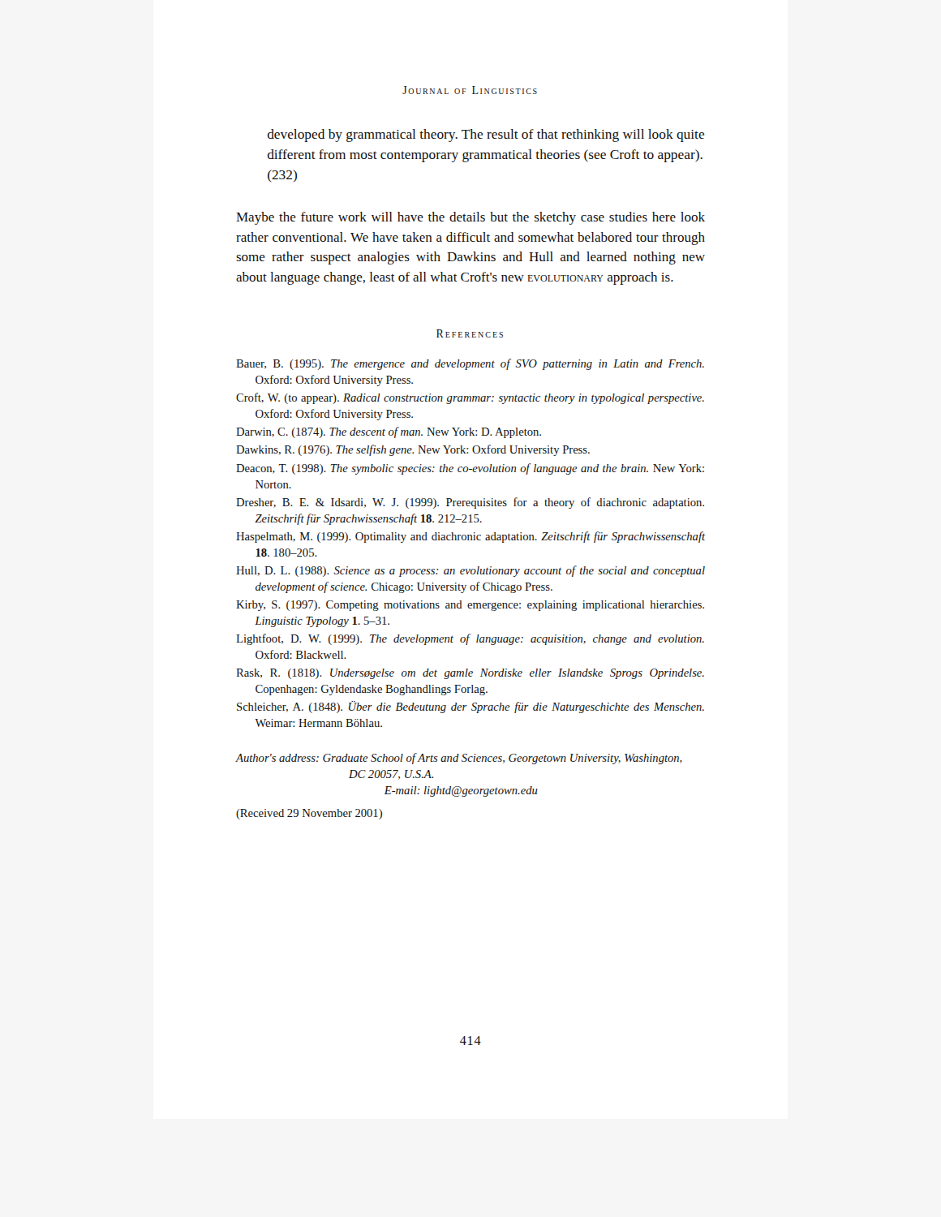Journal of Linguistics
developed by grammatical theory. The result of that rethinking will look quite different from most contemporary grammatical theories (see Croft to appear). (232)
Maybe the future work will have the details but the sketchy case studies here look rather conventional. We have taken a difficult and somewhat belabored tour through some rather suspect analogies with Dawkins and Hull and learned nothing new about language change, least of all what Croft's new evolutionary approach is.
References
Bauer, B. (1995). The emergence and development of SVO patterning in Latin and French. Oxford: Oxford University Press.
Croft, W. (to appear). Radical construction grammar: syntactic theory in typological perspective. Oxford: Oxford University Press.
Darwin, C. (1874). The descent of man. New York: D. Appleton.
Dawkins, R. (1976). The selfish gene. New York: Oxford University Press.
Deacon, T. (1998). The symbolic species: the co-evolution of language and the brain. New York: Norton.
Dresher, B. E. & Idsardi, W. J. (1999). Prerequisites for a theory of diachronic adaptation. Zeitschrift für Sprachwissenschaft 18. 212–215.
Haspelmath, M. (1999). Optimality and diachronic adaptation. Zeitschrift für Sprachwissenschaft 18. 180–205.
Hull, D. L. (1988). Science as a process: an evolutionary account of the social and conceptual development of science. Chicago: University of Chicago Press.
Kirby, S. (1997). Competing motivations and emergence: explaining implicational hierarchies. Linguistic Typology 1. 5–31.
Lightfoot, D. W. (1999). The development of language: acquisition, change and evolution. Oxford: Blackwell.
Rask, R. (1818). Undersøgelse om det gamle Nordiske eller Islandske Sprogs Oprindelse. Copenhagen: Gyldendaske Boghandlings Forlag.
Schleicher, A. (1848). Über die Bedeutung der Sprache für die Naturgeschichte des Menschen. Weimar: Hermann Böhlau.
Author's address: Graduate School of Arts and Sciences, Georgetown University, Washington, DC 20057, U.S.A. E-mail: lightd@georgetown.edu
(Received 29 November 2001)
414